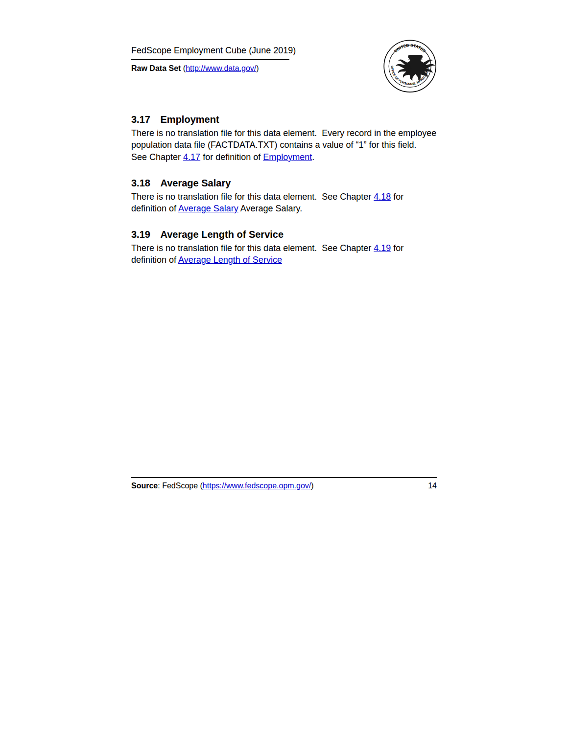FedScope Employment Cube (June 2019)
Raw Data Set (http://www.data.gov/)
UNITED STATES OFFICE OF PERSONNEL MANAGEMENT
3.17 Employment
There is no translation file for this data element. Every record in the employee population data file (FACTDATA.TXT) contains a value of “1” for this field. See Chapter 4.17 for definition of Employment.
3.18 Average Salary
There is no translation file for this data element. See Chapter 4.18 for definition of Average Salary Average Salary.
3.19 Average Length of Service
There is no translation file for this data element. See Chapter 4.19 for definition of Average Length of Service
Source: FedScope (https://www.fedscope.opm.gov/)
14